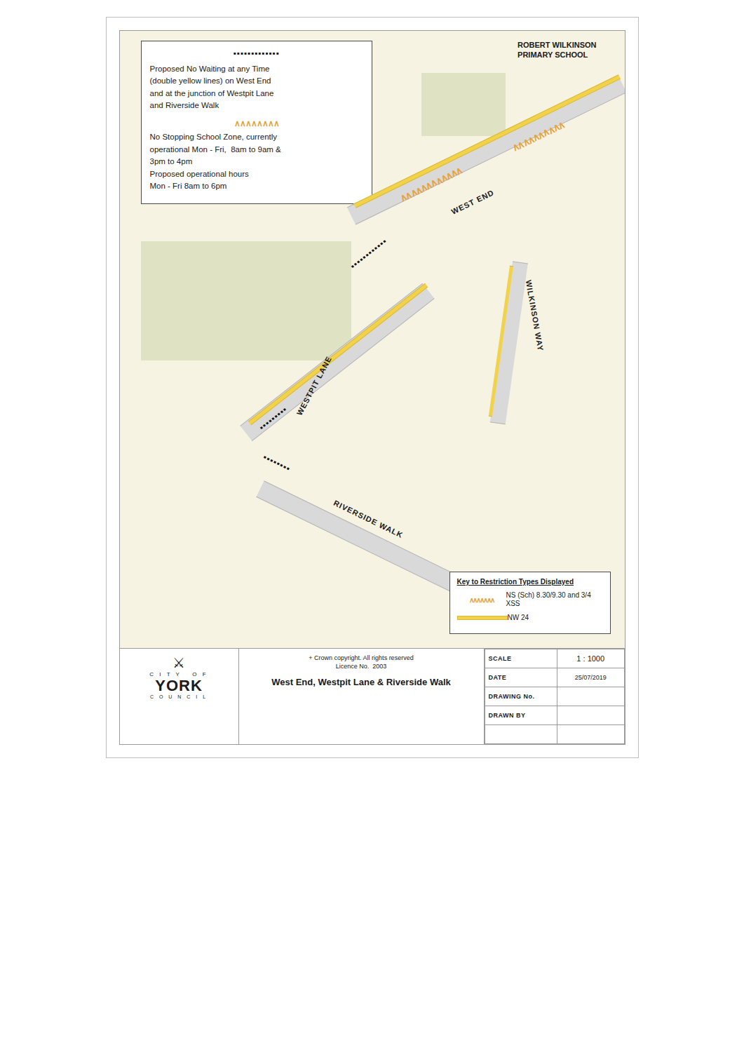▪▪▪▪▪▪▪▪▪▪▪▪▪
Proposed No Waiting at any Time
(double yellow lines) on West End
and at the junction of Westpit Lane
and Riverside Walk
∧∧∧∧∧∧∧∧
No Stopping School Zone, currently
operational Mon - Fri, 8am to 9am &
3pm to 4pm
Proposed operational hours
Mon - Fri 8am to 6pm
ROBERT WILKINSON
PRIMARY SCHOOL
∧∧∧∧∧∧∧∧∧∧∧∧
∧∧∧∧∧∧∧∧∧∧
▪▪▪▪▪▪▪▪▪▪▪▪
▪▪▪▪▪▪▪▪▪
▪▪▪▪▪▪▪▪
WEST END
WESTPIT LANE
RIVERSIDE WALK
WILKINSON WAY
Key to Restriction Types Displayed
∧∧∧∧∧∧∧
NS (Sch) 8.30/9.30 and 3/4
XSS
NW 24
⚔
C I T Y O F
YORK
C O U N C I L
+ Crown copyright. All rights reserved
Licence No. 2003
West End, Westpit Lane & Riverside Walk
| SCALE | 1 : 1000 |
| DATE | 25/07/2019 |
| DRAWING No. | |
| DRAWN BY | |